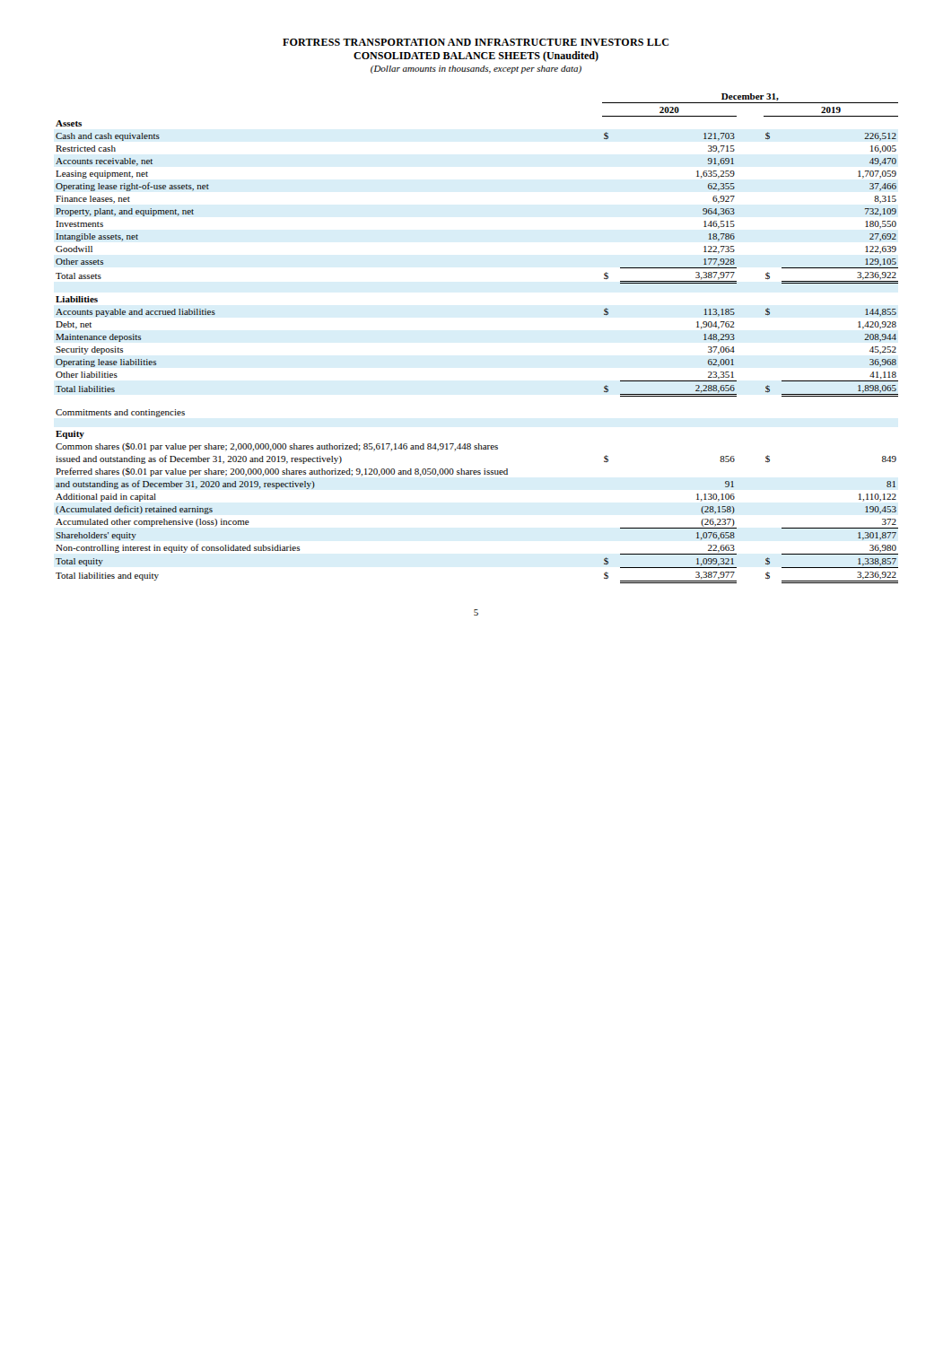FORTRESS TRANSPORTATION AND INFRASTRUCTURE INVESTORS LLC
CONSOLIDATED BALANCE SHEETS (Unaudited)
(Dollar amounts in thousands, except per share data)
| | | December 31, |
| | | 2020 | | 2019 |
| Assets | | | | | | |
| Cash and cash equivalents | | $ | 121,703 | | $ | 226,512 |
| Restricted cash | | | 39,715 | | | 16,005 |
| Accounts receivable, net | | | 91,691 | | | 49,470 |
| Leasing equipment, net | | | 1,635,259 | | | 1,707,059 |
| Operating lease right-of-use assets, net | | | 62,355 | | | 37,466 |
| Finance leases, net | | | 6,927 | | | 8,315 |
| Property, plant, and equipment, net | | | 964,363 | | | 732,109 |
| Investments | | | 146,515 | | | 180,550 |
| Intangible assets, net | | | 18,786 | | | 27,692 |
| Goodwill | | | 122,735 | | | 122,639 |
| Other assets | | | 177,928 | | | 129,105 |
| Total assets | | $ | 3,387,977 | | $ | 3,236,922 |
| Liabilities | | | | | | |
| Accounts payable and accrued liabilities | | $ | 113,185 | | $ | 144,855 |
| Debt, net | | | 1,904,762 | | | 1,420,928 |
| Maintenance deposits | | | 148,293 | | | 208,944 |
| Security deposits | | | 37,064 | | | 45,252 |
| Operating lease liabilities | | | 62,001 | | | 36,968 |
| Other liabilities | | | 23,351 | | | 41,118 |
| Total liabilities | | $ | 2,288,656 | | $ | 1,898,065 |
| Commitments and contingencies | | | | | | |
| Equity | | | | | | |
| Common shares ($0.01 par value per share; 2,000,000,000 shares authorized; 85,617,146 and 84,917,448 shares | | | | | | |
| issued and outstanding as of December 31, 2020 and 2019, respectively) | | $ | 856 | | $ | 849 |
| Preferred shares ($0.01 par value per share; 200,000,000 shares authorized; 9,120,000 and 8,050,000 shares issued | | | | | | |
| and outstanding as of December 31, 2020 and 2019, respectively) | | | 91 | | | 81 |
| Additional paid in capital | | | 1,130,106 | | | 1,110,122 |
| (Accumulated deficit) retained earnings | | | (28,158) | | | 190,453 |
| Accumulated other comprehensive (loss) income | | | (26,237) | | | 372 |
| Shareholders' equity | | | 1,076,658 | | | 1,301,877 |
| Non-controlling interest in equity of consolidated subsidiaries | | | 22,663 | | | 36,980 |
| Total equity | | $ | 1,099,321 | | $ | 1,338,857 |
| Total liabilities and equity | | $ | 3,387,977 | | $ | 3,236,922 |
5